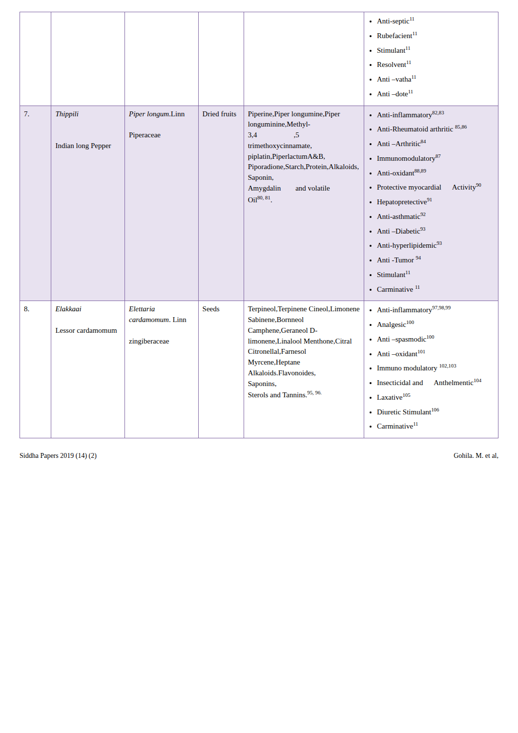| | | | | | Anti-septic 11 Rubefacient 11 Stimulant 11 Resolvent 11 Anti –vatha 11 Anti –dote 11 |
| 7. | Thippili Indian long Pepper | Piper longum .Linn Piperaceae | Dried fruits | Piperine,Piper longumine,Piper longuminine,Methyl-3,4 ,5 trimethoxycinnamate, piplatin,PiperlactumA&B, Piporadione,Starch,Protein,Alkaloids,Saponin, Amygdalin and volatile Oil 80, 81 . | Anti-inflammatory 82,83 Anti-Rheumatoid arthritic 85,86 Anti –Arthritic 84 Immunomodulatory 87 Anti-oxidant 88,89 Protective myocardial Activity 90 Hepatopretective 91 Anti-asthmatic 92 Anti –Diabetic 93 Anti-hyperlipidemic 93 Anti -Tumor 94 Stimulant 11 Carminative 11 |
| 8. | Elakkaai Lessor cardamomum | Elettaria cardamomum . Linn zingiberaceae | Seeds | Terpineol,Terpinene Cineol,Limonene Sabinene,Bornneol Camphene,Geraneol D-limonene,Linalool Menthone,Citral Citronellal,Farnesol Myrcene,Heptane Alkaloids.Flavonoides, Saponins, Sterols and Tannins. 95, 96. | Anti-inflammatory 97,98,99 Analgesic 100 Anti –spasmodic 100 Anti –oxidant 101 Immuno modulatory 102,103 Insecticidal and Anthelmentic 104 Laxative 105 Diuretic Stimulant 106 Carminative 11 |
Siddha Papers 2019 (14) (2)
Gohila. M. et al,